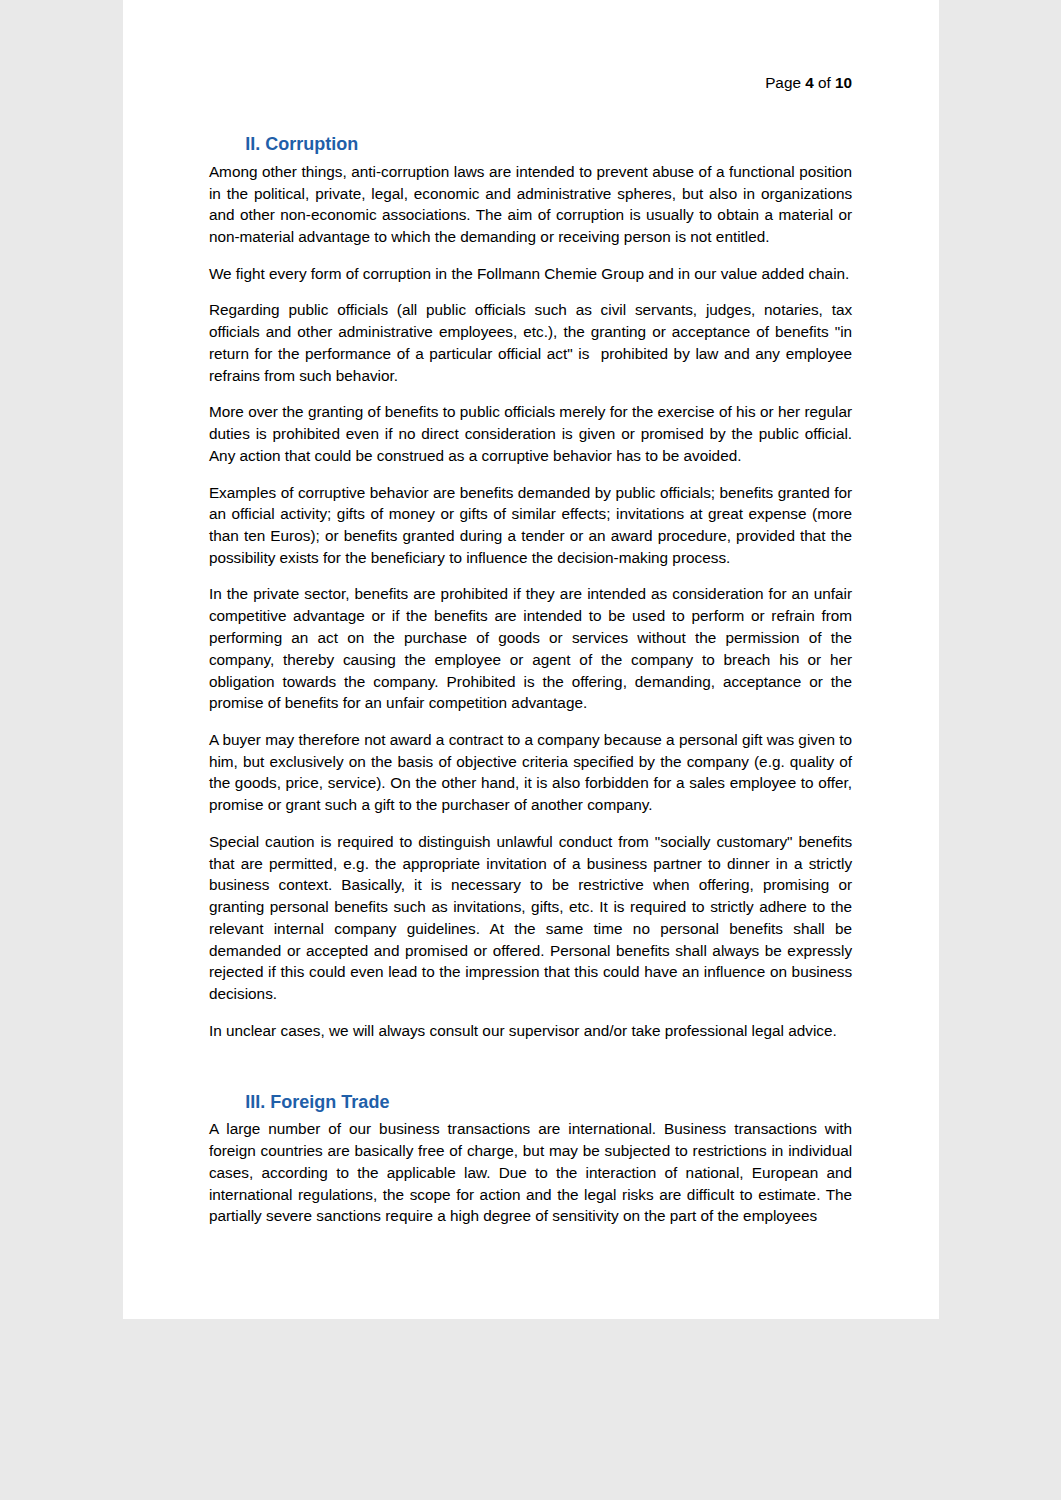Page 4 of 10
II. Corruption
Among other things, anti-corruption laws are intended to prevent abuse of a functional position in the political, private, legal, economic and administrative spheres, but also in organizations and other non-economic associations. The aim of corruption is usually to obtain a material or non-material advantage to which the demanding or receiving person is not entitled.
We fight every form of corruption in the Follmann Chemie Group and in our value added chain.
Regarding public officials (all public officials such as civil servants, judges, notaries, tax officials and other administrative employees, etc.), the granting or acceptance of benefits "in return for the performance of a particular official act" is prohibited by law and any employee refrains from such behavior.
More over the granting of benefits to public officials merely for the exercise of his or her regular duties is prohibited even if no direct consideration is given or promised by the public official. Any action that could be construed as a corruptive behavior has to be avoided.
Examples of corruptive behavior are benefits demanded by public officials; benefits granted for an official activity; gifts of money or gifts of similar effects; invitations at great expense (more than ten Euros); or benefits granted during a tender or an award procedure, provided that the possibility exists for the beneficiary to influence the decision-making process.
In the private sector, benefits are prohibited if they are intended as consideration for an unfair competitive advantage or if the benefits are intended to be used to perform or refrain from performing an act on the purchase of goods or services without the permission of the company, thereby causing the employee or agent of the company to breach his or her obligation towards the company. Prohibited is the offering, demanding, acceptance or the promise of benefits for an unfair competition advantage.
A buyer may therefore not award a contract to a company because a personal gift was given to him, but exclusively on the basis of objective criteria specified by the company (e.g. quality of the goods, price, service). On the other hand, it is also forbidden for a sales employee to offer, promise or grant such a gift to the purchaser of another company.
Special caution is required to distinguish unlawful conduct from "socially customary" benefits that are permitted, e.g. the appropriate invitation of a business partner to dinner in a strictly business context. Basically, it is necessary to be restrictive when offering, promising or granting personal benefits such as invitations, gifts, etc. It is required to strictly adhere to the relevant internal company guidelines. At the same time no personal benefits shall be demanded or accepted and promised or offered. Personal benefits shall always be expressly rejected if this could even lead to the impression that this could have an influence on business decisions.
In unclear cases, we will always consult our supervisor and/or take professional legal advice.
III. Foreign Trade
A large number of our business transactions are international. Business transactions with foreign countries are basically free of charge, but may be subjected to restrictions in individual cases, according to the applicable law. Due to the interaction of national, European and international regulations, the scope for action and the legal risks are difficult to estimate. The partially severe sanctions require a high degree of sensitivity on the part of the employees